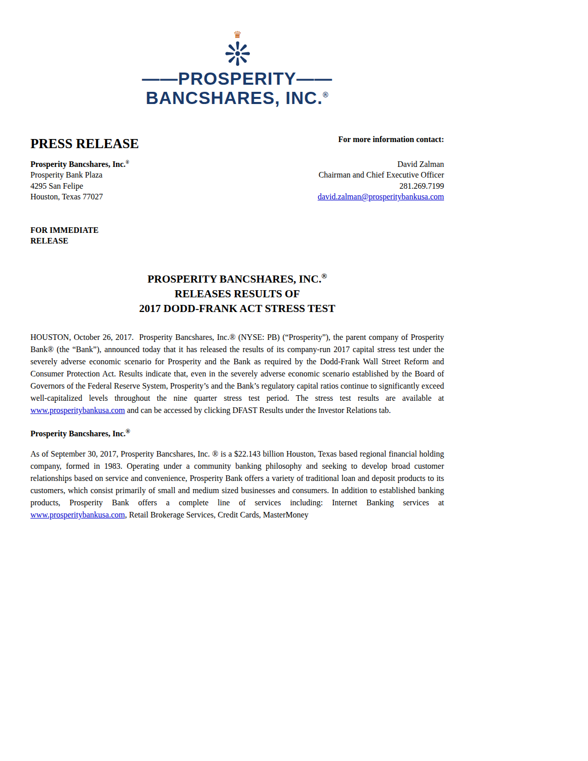♛
❊
——PROSPERITY——
BANCSHARES, INC.®
| PRESS RELEASE | For more information contact: |
| Prosperity Bancshares, Inc. ® Prosperity Bank Plaza 4295 San Felipe Houston, Texas 77027 | David Zalman Chairman and Chief Executive Officer 281.269.7199 david.zalman@prosperitybankusa.com |
FOR IMMEDIATE
RELEASE
PROSPERITY BANCSHARES, INC.®
RELEASES RESULTS OF
2017 DODD-FRANK ACT STRESS TEST
HOUSTON, October 26, 2017. Prosperity Bancshares, Inc.® (NYSE: PB) (“Prosperity”), the parent company of Prosperity Bank® (the “Bank”), announced today that it has released the results of its company-run 2017 capital stress test under the severely adverse economic scenario for Prosperity and the Bank as required by the Dodd-Frank Wall Street Reform and Consumer Protection Act. Results indicate that, even in the severely adverse economic scenario established by the Board of Governors of the Federal Reserve System, Prosperity’s and the Bank’s regulatory capital ratios continue to significantly exceed well-capitalized levels throughout the nine quarter stress test period. The stress test results are available at www.prosperitybankusa.com and can be accessed by clicking DFAST Results under the Investor Relations tab.
Prosperity Bancshares, Inc.®
As of September 30, 2017, Prosperity Bancshares, Inc. ® is a $22.143 billion Houston, Texas based regional financial holding company, formed in 1983. Operating under a community banking philosophy and seeking to develop broad customer relationships based on service and convenience, Prosperity Bank offers a variety of traditional loan and deposit products to its customers, which consist primarily of small and medium sized businesses and consumers. In addition to established banking products, Prosperity Bank offers a complete line of services including: Internet Banking services at www.prosperitybankusa.com, Retail Brokerage Services, Credit Cards, MasterMoney